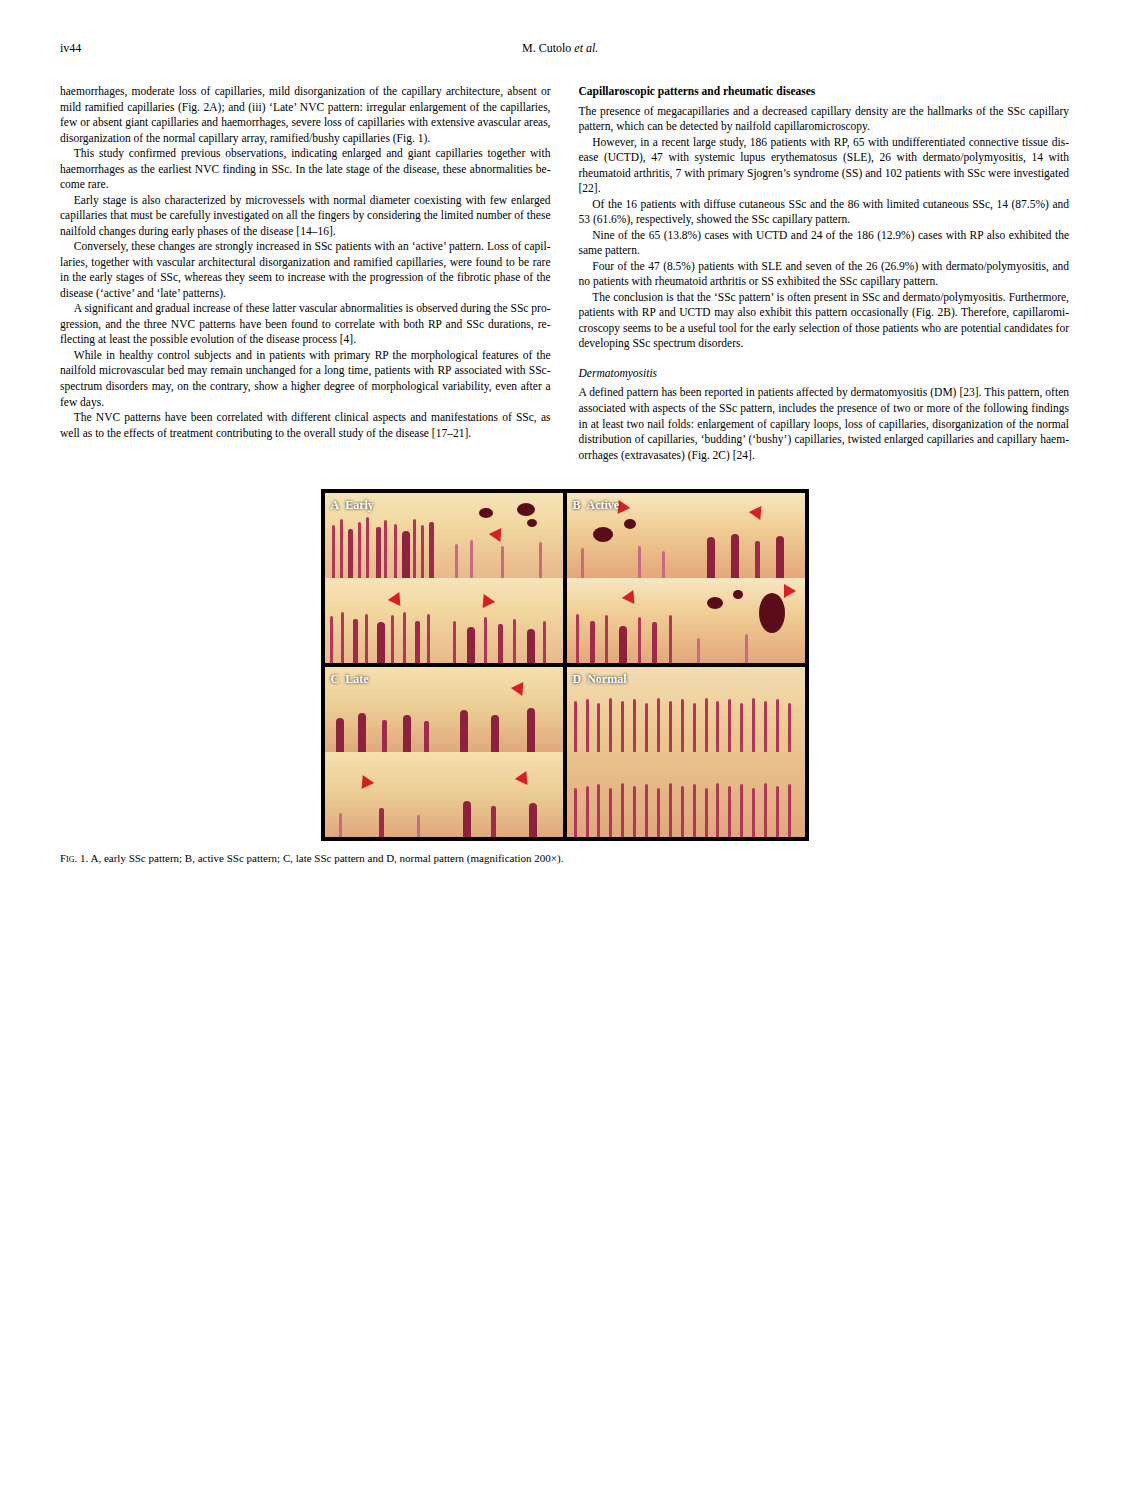iv44 M. Cutolo et al.
haemorrhages, moderate loss of capillaries, mild disorganization of the capillary architecture, absent or mild ramified capillaries (Fig. 2A); and (iii) ‘Late’ NVC pattern: irregular enlargement of the capillaries, few or absent giant capillaries and haemorrhages, severe loss of capillaries with extensive avascular areas, disorganization of the normal capillary array, ramified/bushy capillaries (Fig. 1).
This study confirmed previous observations, indicating enlarged and giant capillaries together with haemorrhages as the earliest NVC finding in SSc. In the late stage of the disease, these abnormalities become rare.
Early stage is also characterized by microvessels with normal diameter coexisting with few enlarged capillaries that must be carefully investigated on all the fingers by considering the limited number of these nailfold changes during early phases of the disease [14–16].
Conversely, these changes are strongly increased in SSc patients with an ‘active’ pattern. Loss of capillaries, together with vascular architectural disorganization and ramified capillaries, were found to be rare in the early stages of SSc, whereas they seem to increase with the progression of the fibrotic phase of the disease (‘active’ and ‘late’ patterns).
A significant and gradual increase of these latter vascular abnormalities is observed during the SSc progression, and the three NVC patterns have been found to correlate with both RP and SSc durations, reflecting at least the possible evolution of the disease process [4].
While in healthy control subjects and in patients with primary RP the morphological features of the nailfold microvascular bed may remain unchanged for a long time, patients with RP associated with SSc-spectrum disorders may, on the contrary, show a higher degree of morphological variability, even after a few days.
The NVC patterns have been correlated with different clinical aspects and manifestations of SSc, as well as to the effects of treatment contributing to the overall study of the disease [17–21].
Capillaroscopic patterns and rheumatic diseases
The presence of megacapillaries and a decreased capillary density are the hallmarks of the SSc capillary pattern, which can be detected by nailfold capillaromicroscopy.
However, in a recent large study, 186 patients with RP, 65 with undifferentiated connective tissue disease (UCTD), 47 with systemic lupus erythematosus (SLE), 26 with dermato/polymyositis, 14 with rheumatoid arthritis, 7 with primary Sjogren’s syndrome (SS) and 102 patients with SSc were investigated [22].
Of the 16 patients with diffuse cutaneous SSc and the 86 with limited cutaneous SSc, 14 (87.5%) and 53 (61.6%), respectively, showed the SSc capillary pattern.
Nine of the 65 (13.8%) cases with UCTD and 24 of the 186 (12.9%) cases with RP also exhibited the same pattern.
Four of the 47 (8.5%) patients with SLE and seven of the 26 (26.9%) with dermato/polymyositis, and no patients with rheumatoid arthritis or SS exhibited the SSc capillary pattern.
The conclusion is that the ‘SSc pattern’ is often present in SSc and dermato/polymyositis. Furthermore, patients with RP and UCTD may also exhibit this pattern occasionally (Fig. 2B). Therefore, capillaromicroscopy seems to be a useful tool for the early selection of those patients who are potential candidates for developing SSc spectrum disorders.
Dermatomyositis
A defined pattern has been reported in patients affected by dermatomyositis (DM) [23]. This pattern, often associated with aspects of the SSc pattern, includes the presence of two or more of the following findings in at least two nail folds: enlargement of capillary loops, loss of capillaries, disorganization of the normal distribution of capillaries, ‘budding’ (‘bushy’) capillaries, twisted enlarged capillaries and capillary haemorrhages (extravasates) (Fig. 2C) [24].
AEarly
BActive
CLate
DNormal
Fig. 1. A, early SSc pattern; B, active SSc pattern; C, late SSc pattern and D, normal pattern (magnification 200×).